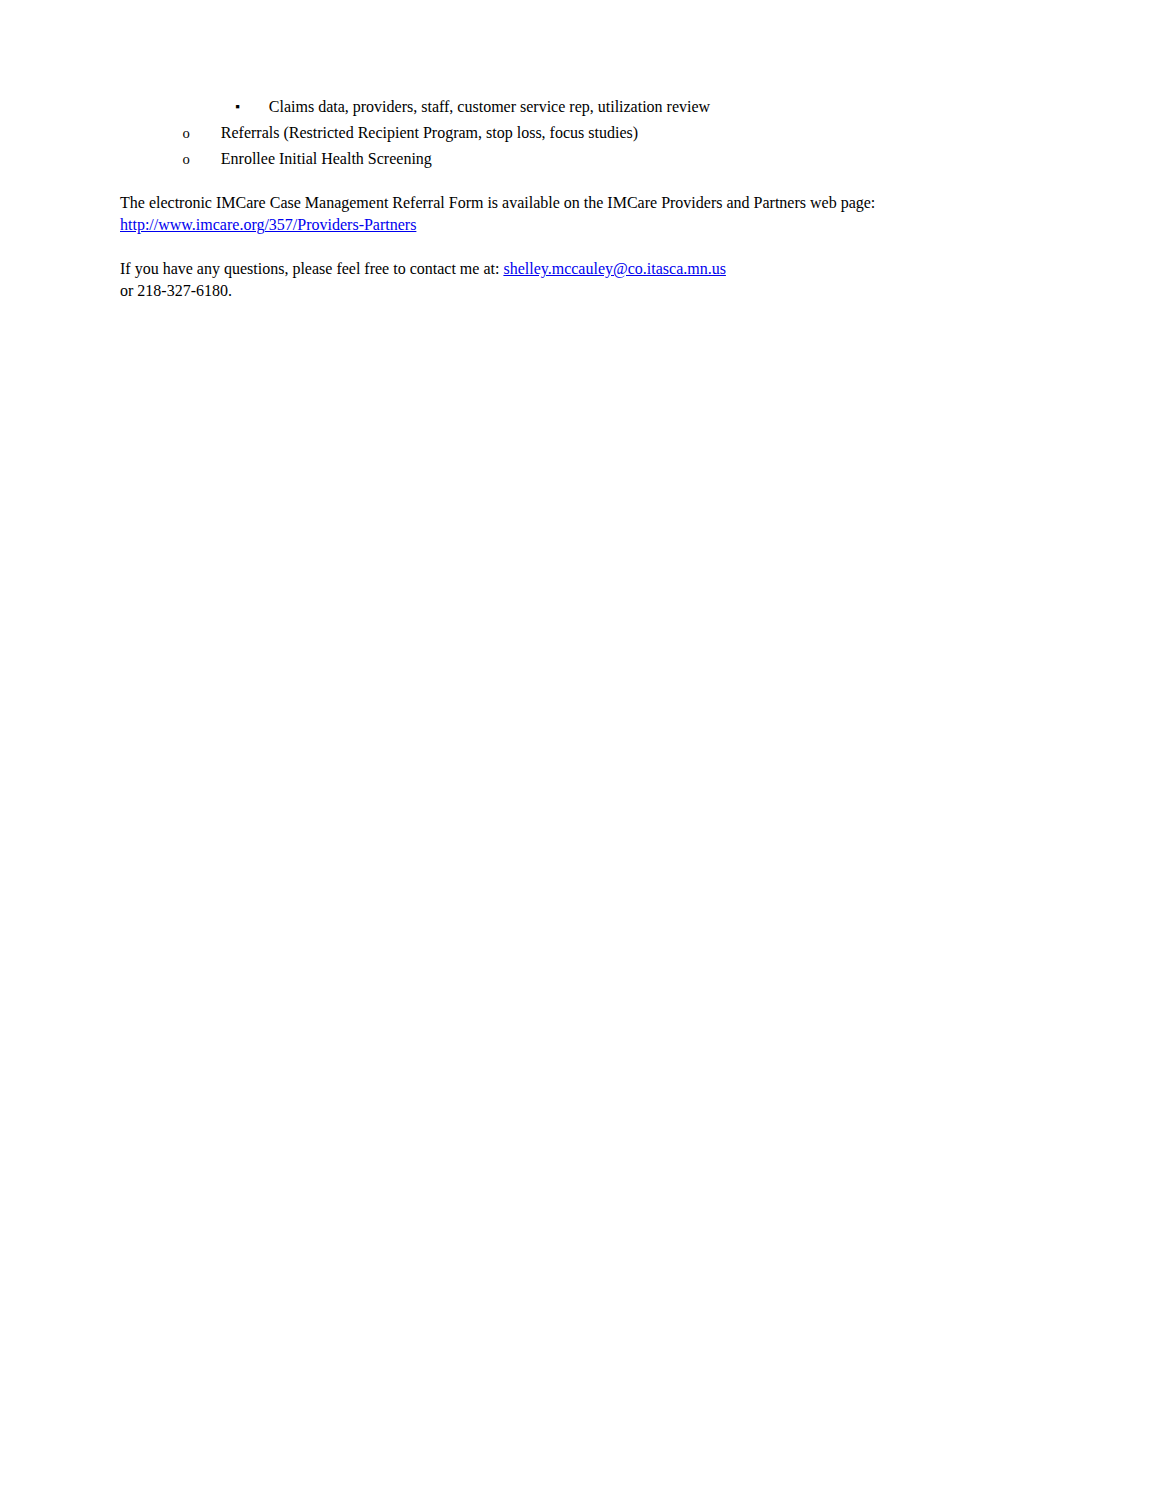Claims data, providers, staff, customer service rep, utilization review
Referrals (Restricted Recipient Program, stop loss, focus studies)
Enrollee Initial Health Screening
The electronic IMCare Case Management Referral Form is available on the IMCare Providers and Partners web page: http://www.imcare.org/357/Providers-Partners
If you have any questions, please feel free to contact me at: shelley.mccauley@co.itasca.mn.us
or 218-327-6180.